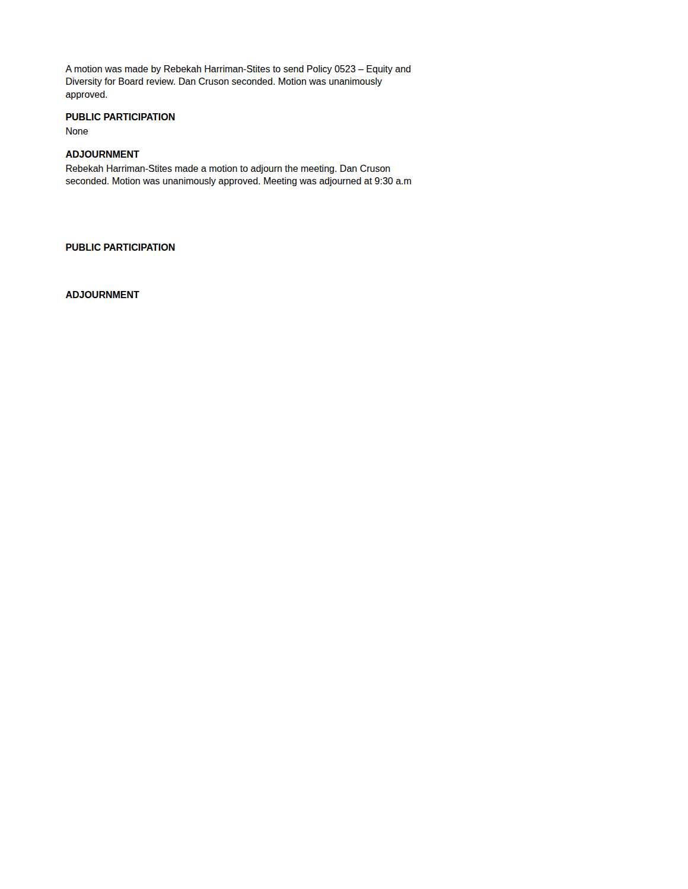A motion was made by Rebekah Harriman-Stites to send Policy 0523 – Equity and Diversity for Board review. Dan Cruson seconded. Motion was unanimously approved.
PUBLIC PARTICIPATION
None
ADJOURNMENT
Rebekah Harriman-Stites made a motion to adjourn the meeting. Dan Cruson seconded. Motion was unanimously approved. Meeting was adjourned at 9:30 a.m
PUBLIC PARTICIPATION
ADJOURNMENT